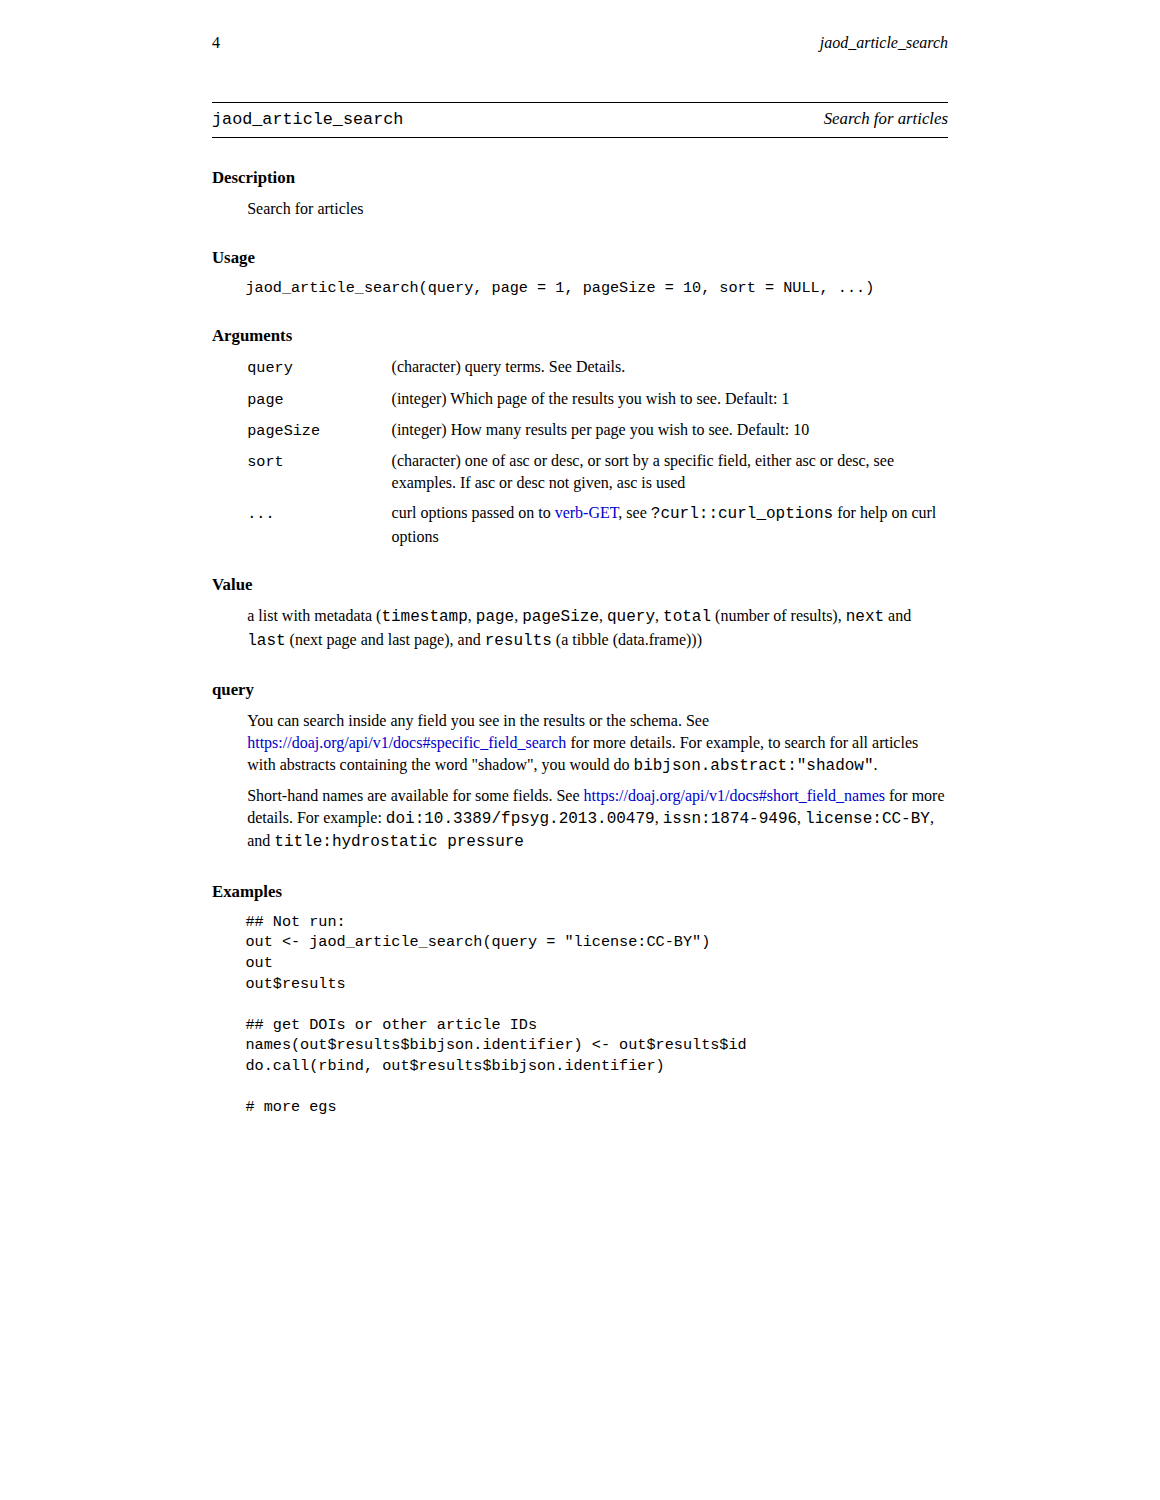4 jaod_article_search
jaod_article_search Search for articles
Description
Search for articles
Usage
jaod_article_search(query, page = 1, pageSize = 10, sort = NULL, ...)
Arguments
query
(character) query terms. See Details.
page
(integer) Which page of the results you wish to see. Default: 1
pageSize
(integer) How many results per page you wish to see. Default: 10
sort
(character) one of asc or desc, or sort by a specific field, either asc or desc, see examples. If asc or desc not given, asc is used
...
curl options passed on to verb-GET, see ?curl::curl_options for help on curl options
Value
a list with metadata (timestamp, page, pageSize, query, total (number of results), next and last (next page and last page), and results (a tibble (data.frame)))
query
You can search inside any field you see in the results or the schema. See https://doaj.org/api/v1/docs#specific_field_search for more details. For example, to search for all articles with abstracts containing the word "shadow", you would do bibjson.abstract:"shadow".
Short-hand names are available for some fields. See https://doaj.org/api/v1/docs#short_field_names for more details. For example: doi:10.3389/fpsyg.2013.00479, issn:1874-9496, license:CC-BY, and title:hydrostatic pressure
Examples
## Not run:
out <- jaod_article_search(query = "license:CC-BY")
out
out$results

## get DOIs or other article IDs
names(out$results$bibjson.identifier) <- out$results$id
do.call(rbind, out$results$bibjson.identifier)

# more egs